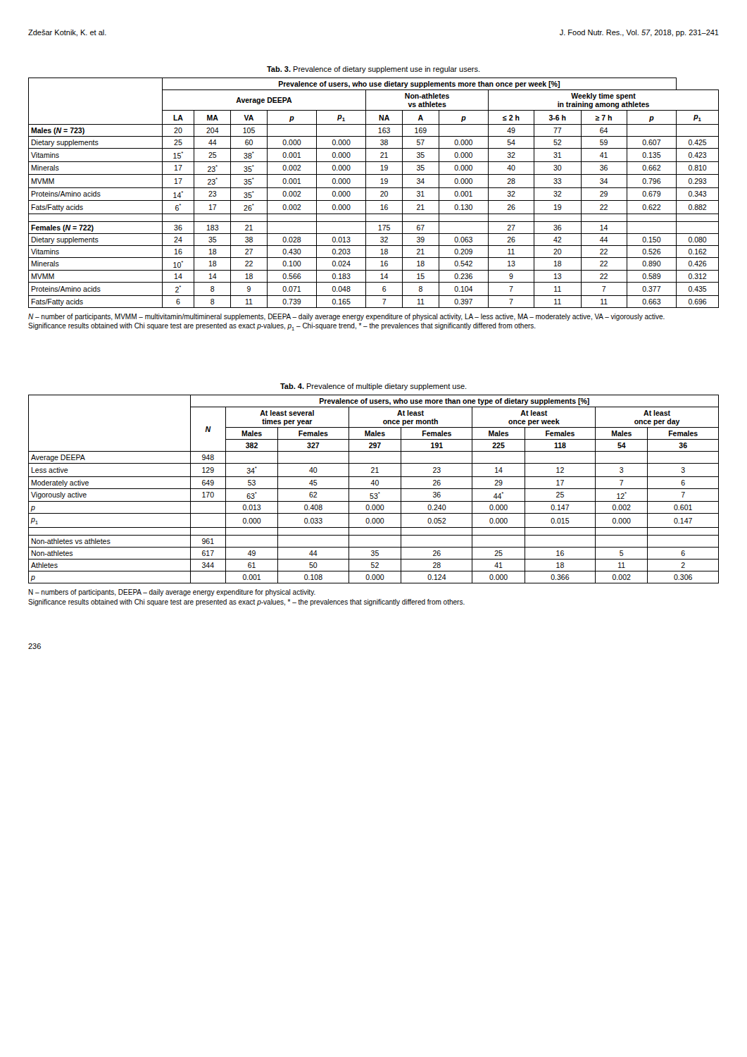Zdešar Kotnik, K. et al.
J. Food Nutr. Res., Vol. 57, 2018, pp. 231–241
Tab. 3. Prevalence of dietary supplement use in regular users.
| | Prevalence of users, who use dietary supplements more than once per week [%] |
| --- | --- |
| Average DEEPA | Non-athletes vs athletes | Weekly time spent in training among athletes |
| LA | MA | VA | p | p 1 | NA | A | p | ≤ 2 h | 3-6 h | ≥ 7 h | p | p 1 |
| Males ( N = 723) | 20 | 204 | 105 | | | 163 | 169 | | 49 | 77 | 64 | | |
| Dietary supplements | 25 | 44 | 60 | 0.000 | 0.000 | 38 | 57 | 0.000 | 54 | 52 | 59 | 0.607 | 0.425 |
| Vitamins | 15 * | 25 | 38 * | 0.001 | 0.000 | 21 | 35 | 0.000 | 32 | 31 | 41 | 0.135 | 0.423 |
| Minerals | 17 | 23 * | 35 * | 0.002 | 0.000 | 19 | 35 | 0.000 | 40 | 30 | 36 | 0.662 | 0.810 |
| MVMM | 17 | 23 * | 35 * | 0.001 | 0.000 | 19 | 34 | 0.000 | 28 | 33 | 34 | 0.796 | 0.293 |
| Proteins/Amino acids | 14 * | 23 | 35 * | 0.002 | 0.000 | 20 | 31 | 0.001 | 32 | 32 | 29 | 0.679 | 0.343 |
| Fats/Fatty acids | 6 * | 17 | 26 * | 0.002 | 0.000 | 16 | 21 | 0.130 | 26 | 19 | 22 | 0.622 | 0.882 |
| Females ( N = 722) | 36 | 183 | 21 | | | 175 | 67 | | 27 | 36 | 14 | | |
| Dietary supplements | 24 | 35 | 38 | 0.028 | 0.013 | 32 | 39 | 0.063 | 26 | 42 | 44 | 0.150 | 0.080 |
| Vitamins | 16 | 18 | 27 | 0.430 | 0.203 | 18 | 21 | 0.209 | 11 | 20 | 22 | 0.526 | 0.162 |
| Minerals | 10 * | 18 | 22 | 0.100 | 0.024 | 16 | 18 | 0.542 | 13 | 18 | 22 | 0.890 | 0.426 |
| MVMM | 14 | 14 | 18 | 0.566 | 0.183 | 14 | 15 | 0.236 | 9 | 13 | 22 | 0.589 | 0.312 |
| Proteins/Amino acids | 2 * | 8 | 9 | 0.071 | 0.048 | 6 | 8 | 0.104 | 7 | 11 | 7 | 0.377 | 0.435 |
| Fats/Fatty acids | 6 | 8 | 11 | 0.739 | 0.165 | 7 | 11 | 0.397 | 7 | 11 | 11 | 0.663 | 0.696 |
N – number of participants, MVMM – multivitamin/multimineral supplements, DEEPA – daily average energy expenditure of physical activity, LA – less active, MA – moderately active, VA – vigorously active.
Significance results obtained with Chi square test are presented as exact p-values, p1 – Chi-square trend, * – the prevalences that significantly differed from others.
Tab. 4. Prevalence of multiple dietary supplement use.
| | Prevalence of users, who use more than one type of dietary supplements [%] |
| --- | --- |
| N | At least several times per year | At least once per month | At least once per week | At least once per day |
| Males | Females | Males | Females | Males | Females | Males | Females |
| 382 | 327 | 297 | 191 | 225 | 118 | 54 | 36 |
| Average DEEPA | 948 | | | | | | | | |
| Less active | 129 | 34 * | 40 | 21 | 23 | 14 | 12 | 3 | 3 |
| Moderately active | 649 | 53 | 45 | 40 | 26 | 29 | 17 | 7 | 6 |
| Vigorously active | 170 | 63 * | 62 | 53 * | 36 | 44 * | 25 | 12 * | 7 |
| p | | 0.013 | 0.408 | 0.000 | 0.240 | 0.000 | 0.147 | 0.002 | 0.601 |
| p 1 | | 0.000 | 0.033 | 0.000 | 0.052 | 0.000 | 0.015 | 0.000 | 0.147 |
| Non-athletes vs athletes | 961 | | | | | | | | |
| Non-athletes | 617 | 49 | 44 | 35 | 26 | 25 | 16 | 5 | 6 |
| Athletes | 344 | 61 | 50 | 52 | 28 | 41 | 18 | 11 | 2 |
| p | | 0.001 | 0.108 | 0.000 | 0.124 | 0.000 | 0.366 | 0.002 | 0.306 |
N – numbers of participants, DEEPA – daily average energy expenditure for physical activity.
Significance results obtained with Chi square test are presented as exact p-values, * – the prevalences that significantly differed from others.
236